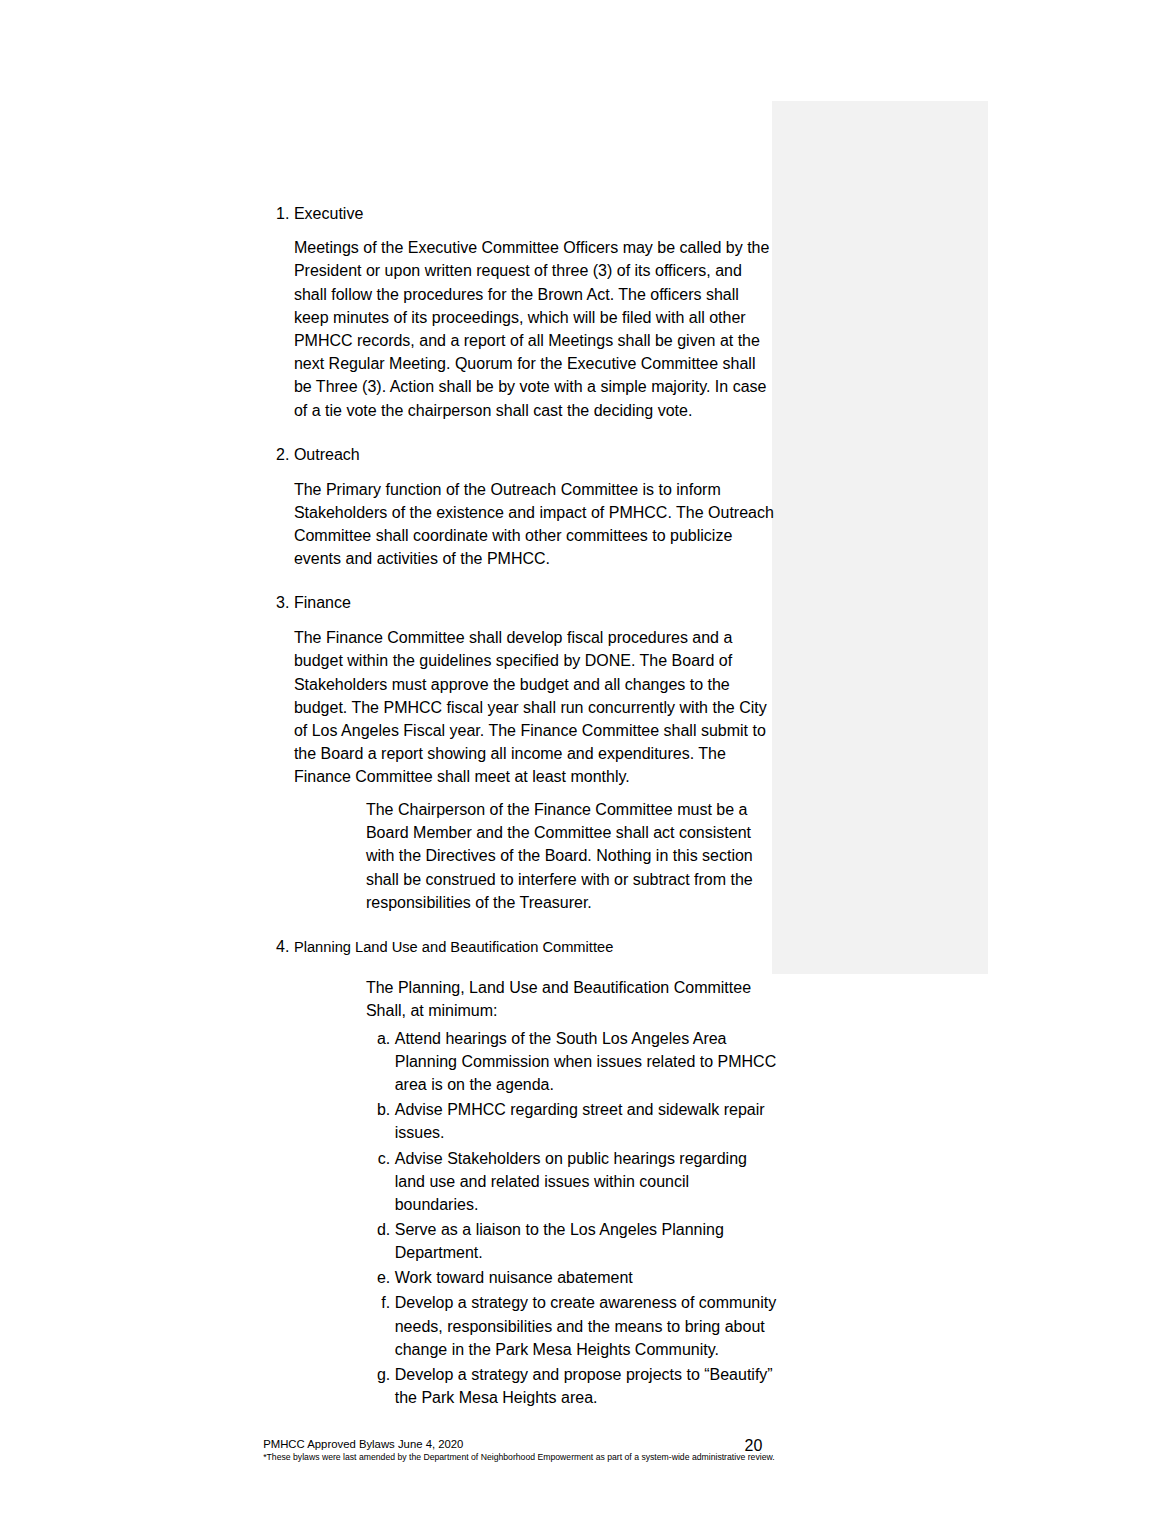Executive
Meetings of the Executive Committee Officers may be called by the President or upon written request of three (3) of its officers, and shall follow the procedures for the Brown Act. The officers shall keep minutes of its proceedings, which will be filed with all other PMHCC records, and a report of all Meetings shall be given at the next Regular Meeting. Quorum for the Executive Committee shall be Three (3). Action shall be by vote with a simple majority. In case of a tie vote the chairperson shall cast the deciding vote.
Outreach
The Primary function of the Outreach Committee is to inform Stakeholders of the existence and impact of PMHCC. The Outreach Committee shall coordinate with other committees to publicize events and activities of the PMHCC.
Finance
The Finance Committee shall develop fiscal procedures and a budget within the guidelines specified by DONE. The Board of Stakeholders must approve the budget and all changes to the budget. The PMHCC fiscal year shall run concurrently with the City of Los Angeles Fiscal year. The Finance Committee shall submit to the Board a report showing all income and expenditures. The Finance Committee shall meet at least monthly.
The Chairperson of the Finance Committee must be a Board Member and the Committee shall act consistent with the Directives of the Board. Nothing in this section shall be construed to interfere with or subtract from the responsibilities of the Treasurer.
Planning Land Use and Beautification Committee
The Planning, Land Use and Beautification Committee Shall, at minimum:
Attend hearings of the South Los Angeles Area Planning Commission when issues related to PMHCC area is on the agenda.
Advise PMHCC regarding street and sidewalk repair issues.
Advise Stakeholders on public hearings regarding land use and related issues within council boundaries.
Serve as a liaison to the Los Angeles Planning Department.
Work toward nuisance abatement
Develop a strategy to create awareness of community needs, responsibilities and the means to bring about change in the Park Mesa Heights Community.
Develop a strategy and propose projects to “Beautify” the Park Mesa Heights area.
PMHCC Approved Bylaws June 4, 2020
*These bylaws were last amended by the Department of Neighborhood Empowerment as part of a system-wide administrative review.
20